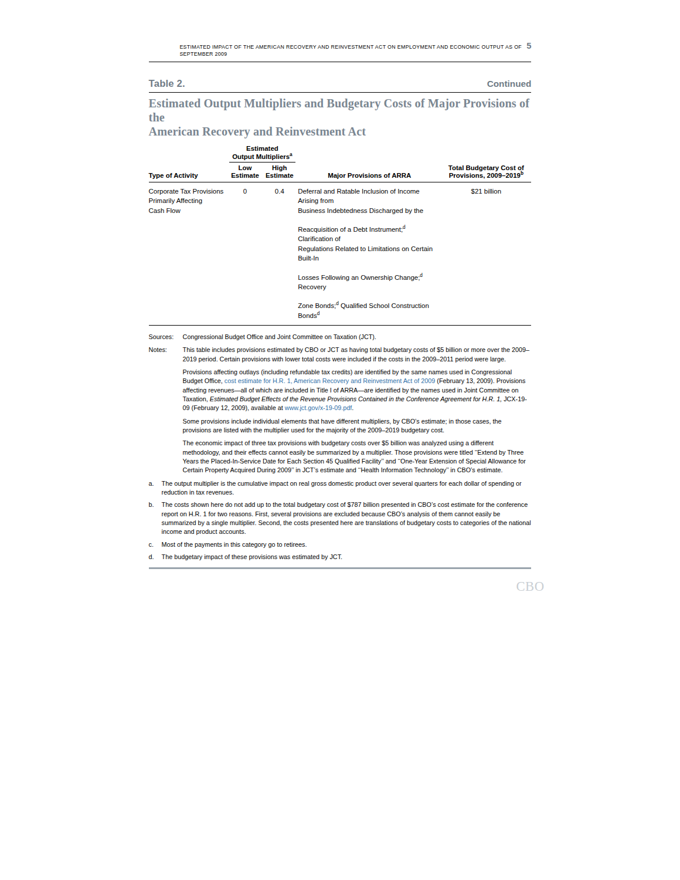Estimated Impact of the American Recovery and Reinvestment Act on Employment and Economic Output as of September 2009
5
Table 2.
Continued
Estimated Output Multipliers and Budgetary Costs of Major Provisions of the
American Recovery and Reinvestment Act
| | Estimated Output Multipliers a | | |
| --- | --- | --- | --- |
| Type of Activity | Low Estimate | High Estimate | Major Provisions of ARRA | Total Budgetary Cost of Provisions, 2009–2019 b |
| Corporate Tax Provisions Primarily Affecting Cash Flow | 0 | 0.4 | Deferral and Ratable Inclusion of Income Arising from Business Indebtedness Discharged by the Reacquisition of a Debt Instrument; d Clarification of Regulations Related to Limitations on Certain Built-In Losses Following an Ownership Change; d Recovery Zone Bonds; d Qualified School Construction Bonds d | $21 billion |
Sources:
Congressional Budget Office and Joint Committee on Taxation (JCT).
Notes:
This table includes provisions estimated by CBO or JCT as having total budgetary costs of $5 billion or more over the 2009–2019 period. Certain provisions with lower total costs were included if the costs in the 2009–2011 period were large.
Provisions affecting outlays (including refundable tax credits) are identified by the same names used in Congressional Budget Office, cost estimate for H.R. 1, American Recovery and Reinvestment Act of 2009 (February 13, 2009). Provisions affecting revenues—all of which are included in Title I of ARRA—are identified by the names used in Joint Committee on Taxation, Estimated Budget Effects of the Revenue Provisions Contained in the Conference Agreement for H.R. 1, JCX-19-09 (February 12, 2009), available at www.jct.gov/x-19-09.pdf.
Some provisions include individual elements that have different multipliers, by CBO’s estimate; in those cases, the provisions are listed with the multiplier used for the majority of the 2009–2019 budgetary cost.
The economic impact of three tax provisions with budgetary costs over $5 billion was analyzed using a different methodology, and their effects cannot easily be summarized by a multiplier. Those provisions were titled ‘‘Extend by Three Years the Placed-In-Service Date for Each Section 45 Qualified Facility’’ and ‘‘One-Year Extension of Special Allowance for Certain Property Acquired During 2009’’ in JCT’s estimate and ‘‘Health Information Technology’’ in CBO’s estimate.
a.
The output multiplier is the cumulative impact on real gross domestic product over several quarters for each dollar of spending or reduction in tax revenues.
b.
The costs shown here do not add up to the total budgetary cost of $787 billion presented in CBO’s cost estimate for the conference report on H.R. 1 for two reasons. First, several provisions are excluded because CBO’s analysis of them cannot easily be summarized by a single multiplier. Second, the costs presented here are translations of budgetary costs to categories of the national income and product accounts.
c.
Most of the payments in this category go to retirees.
d.
The budgetary impact of these provisions was estimated by JCT.
CBO